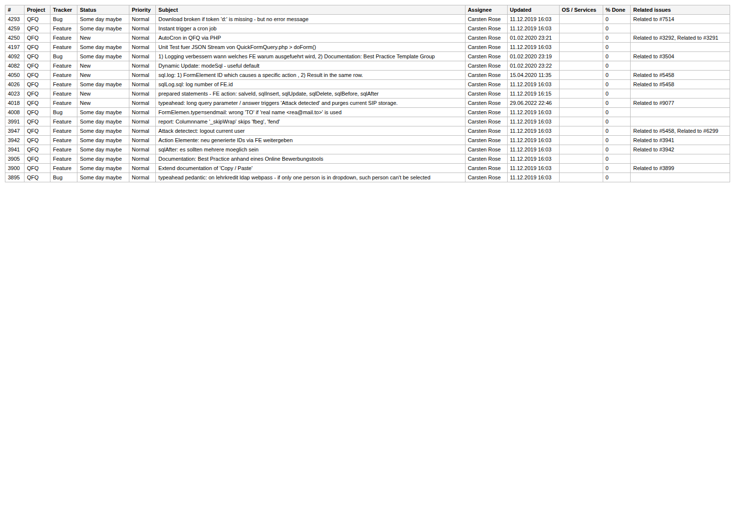| # | Project | Tracker | Status | Priority | Subject | Assignee | Updated | OS / Services | % Done | Related issues |
| --- | --- | --- | --- | --- | --- | --- | --- | --- | --- | --- |
| 4293 | QFQ | Bug | Some day maybe | Normal | Download broken if token 'd:' is missing - but no error message | Carsten Rose | 11.12.2019 16:03 | | 0 | Related to #7514 |
| 4259 | QFQ | Feature | Some day maybe | Normal | Instant trigger a cron job | Carsten Rose | 11.12.2019 16:03 | | 0 | |
| 4250 | QFQ | Feature | New | Normal | AutoCron in QFQ via PHP | Carsten Rose | 01.02.2020 23:21 | | 0 | Related to #3292, Related to #3291 |
| 4197 | QFQ | Feature | Some day maybe | Normal | Unit Test fuer JSON Stream von QuickFormQuery.php > doForm() | Carsten Rose | 11.12.2019 16:03 | | 0 | |
| 4092 | QFQ | Bug | Some day maybe | Normal | 1) Logging verbessern wann welches FE warum ausgefuehrt wird, 2) Documentation: Best Practice Template Group | Carsten Rose | 01.02.2020 23:19 | | 0 | Related to #3504 |
| 4082 | QFQ | Feature | New | Normal | Dynamic Update: modeSql - useful default | Carsten Rose | 01.02.2020 23:22 | | 0 | |
| 4050 | QFQ | Feature | New | Normal | sql.log: 1) FormElement ID which causes a specific action , 2) Result in the same row. | Carsten Rose | 15.04.2020 11:35 | | 0 | Related to #5458 |
| 4026 | QFQ | Feature | Some day maybe | Normal | sqlLog.sql: log number of FE.id | Carsten Rose | 11.12.2019 16:03 | | 0 | Related to #5458 |
| 4023 | QFQ | Feature | New | Normal | prepared statements - FE action: salveId, sqlInsert, sqlUpdate, sqlDelete, sqlBefore, sqlAfter | Carsten Rose | 11.12.2019 16:15 | | 0 | |
| 4018 | QFQ | Feature | New | Normal | typeahead: long query parameter / answer triggers 'Attack detected' and purges current SIP storage. | Carsten Rose | 29.06.2022 22:46 | | 0 | Related to #9077 |
| 4008 | QFQ | Bug | Some day maybe | Normal | FormElemen.type=sendmail: wrong 'TO' if 'real name <rea@mail.to>' is used | Carsten Rose | 11.12.2019 16:03 | | 0 | |
| 3991 | QFQ | Feature | Some day maybe | Normal | report: Columnname '_skipWrap' skips 'fbeg', 'fend' | Carsten Rose | 11.12.2019 16:03 | | 0 | |
| 3947 | QFQ | Feature | Some day maybe | Normal | Attack detectect: logout current user | Carsten Rose | 11.12.2019 16:03 | | 0 | Related to #5458, Related to #6299 |
| 3942 | QFQ | Feature | Some day maybe | Normal | Action Elemente: neu generierte IDs via FE weitergeben | Carsten Rose | 11.12.2019 16:03 | | 0 | Related to #3941 |
| 3941 | QFQ | Feature | Some day maybe | Normal | sqlAfter: es sollten mehrere moeglich sein | Carsten Rose | 11.12.2019 16:03 | | 0 | Related to #3942 |
| 3905 | QFQ | Feature | Some day maybe | Normal | Documentation: Best Practice anhand eines Online Bewerbungstools | Carsten Rose | 11.12.2019 16:03 | | 0 | |
| 3900 | QFQ | Feature | Some day maybe | Normal | Extend documentation of 'Copy / Paste' | Carsten Rose | 11.12.2019 16:03 | | 0 | Related to #3899 |
| 3895 | QFQ | Bug | Some day maybe | Normal | typeahead pedantic: on lehrkredit ldap webpass - if only one person is in dropdown, such person can't be selected | Carsten Rose | 11.12.2019 16:03 | | 0 | |